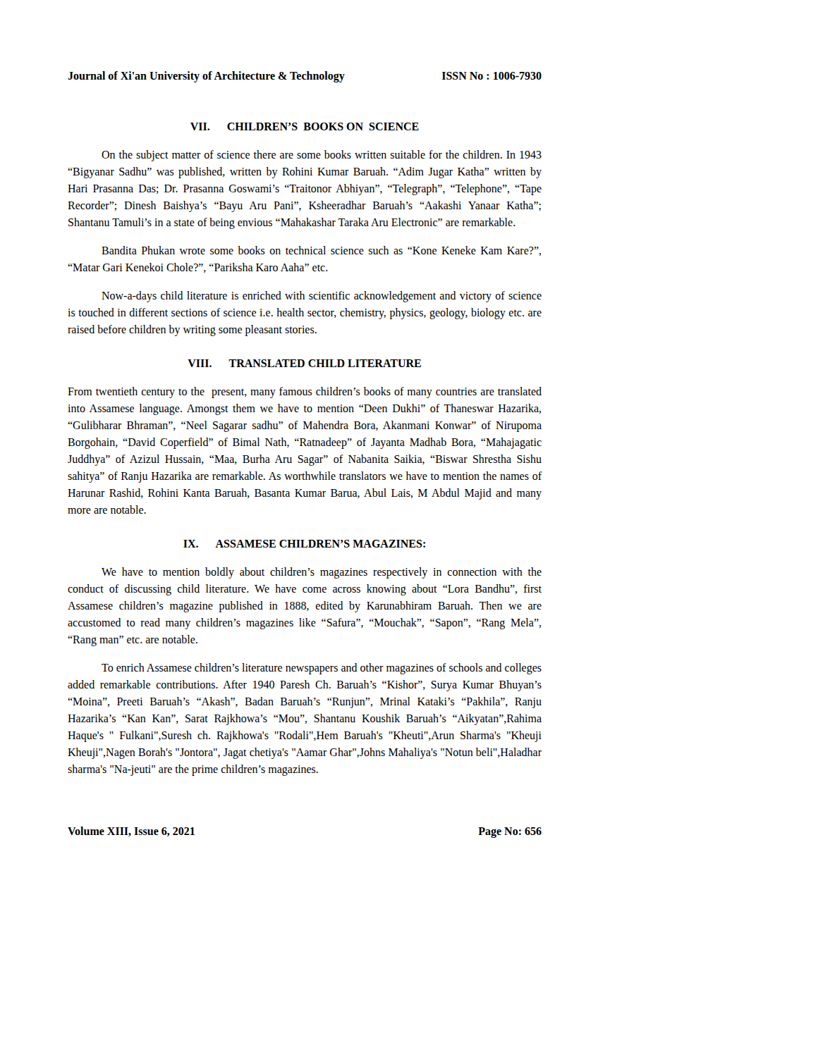Journal of Xi'an University of Architecture & Technology ISSN No : 1006-7930
VII. CHILDREN’S BOOKS ON SCIENCE
On the subject matter of science there are some books written suitable for the children. In 1943 “Bigyanar Sadhu” was published, written by Rohini Kumar Baruah. “Adim Jugar Katha” written by Hari Prasanna Das; Dr. Prasanna Goswami’s “Traitonor Abhiyan”, “Telegraph”, “Telephone”, “Tape Recorder”; Dinesh Baishya’s “Bayu Aru Pani”, Ksheeradhar Baruah’s “Aakashi Yanaar Katha”; Shantanu Tamuli’s in a state of being envious “Mahakashar Taraka Aru Electronic” are remarkable.
Bandita Phukan wrote some books on technical science such as “Kone Keneke Kam Kare?”, “Matar Gari Kenekoi Chole?”, “Pariksha Karo Aaha” etc.
Now-a-days child literature is enriched with scientific acknowledgement and victory of science is touched in different sections of science i.e. health sector, chemistry, physics, geology, biology etc. are raised before children by writing some pleasant stories.
VIII. TRANSLATED CHILD LITERATURE
From twentieth century to the present, many famous children’s books of many countries are translated into Assamese language. Amongst them we have to mention “Deen Dukhi” of Thaneswar Hazarika, “Gulibharar Bhraman”, “Neel Sagarar sadhu” of Mahendra Bora, Akanmani Konwar” of Nirupoma Borgohain, “David Coperfield” of Bimal Nath, “Ratnadeep” of Jayanta Madhab Bora, “Mahajagatic Juddhya” of Azizul Hussain, “Maa, Burha Aru Sagar” of Nabanita Saikia, “Biswar Shrestha Sishu sahitya” of Ranju Hazarika are remarkable. As worthwhile translators we have to mention the names of Harunar Rashid, Rohini Kanta Baruah, Basanta Kumar Barua, Abul Lais, M Abdul Majid and many more are notable.
IX. ASSAMESE CHILDREN’S MAGAZINES:
We have to mention boldly about children’s magazines respectively in connection with the conduct of discussing child literature. We have come across knowing about “Lora Bandhu”, first Assamese children’s magazine published in 1888, edited by Karunabhiram Baruah. Then we are accustomed to read many children’s magazines like “Safura”, “Mouchak”, “Sapon”, “Rang Mela”, “Rang man” etc. are notable.
To enrich Assamese children’s literature newspapers and other magazines of schools and colleges added remarkable contributions. After 1940 Paresh Ch. Baruah’s “Kishor”, Surya Kumar Bhuyan’s “Moina”, Preeti Baruah’s “Akash”, Badan Baruah’s “Runjun”, Mrinal Kataki’s “Pakhila”, Ranju Hazarika’s “Kan Kan”, Sarat Rajkhowa’s “Mou”, Shantanu Koushik Baruah’s “Aikyatan”,Rahima Haque's " Fulkani",Suresh ch. Rajkhowa's "Rodali",Hem Baruah's "Kheuti",Arun Sharma's "Kheuji Kheuji",Nagen Borah's "Jontora", Jagat chetiya's "Aamar Ghar",Johns Mahaliya's "Notun beli",Haladhar sharma's "Na-jeuti" are the prime children’s magazines.
Volume XIII, Issue 6, 2021 Page No: 656